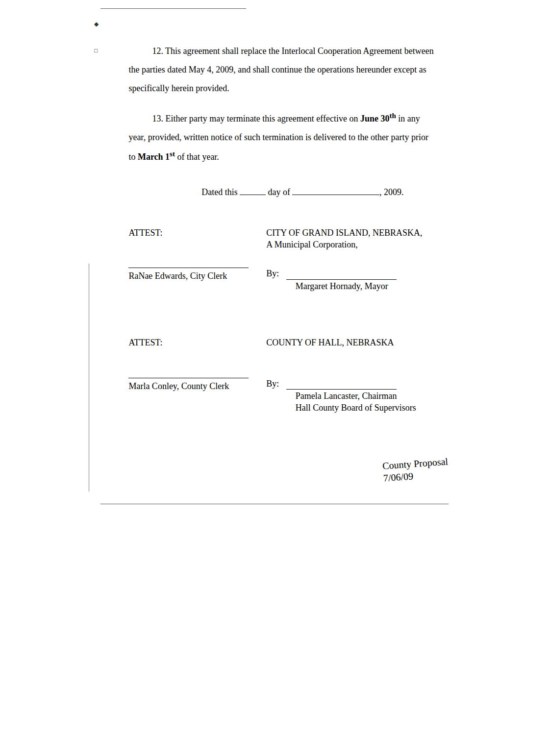◆□
12. This agreement shall replace the Interlocal Cooperation Agreement between the parties dated May 4, 2009, and shall continue the operations hereunder except as specifically herein provided.
13. Either party may terminate this agreement effective on June 30th in any year, provided, written notice of such termination is delivered to the other party prior to March 1st of that year.
Dated this day of , 2009.
| ATTEST: | CITY OF GRAND ISLAND, NEBRASKA, A Municipal Corporation, |
| RaNae Edwards, City Clerk | By: Margaret Hornady, Mayor |
| ATTEST: | COUNTY OF HALL, NEBRASKA |
| Marla Conley, County Clerk | By: Pamela Lancaster, Chairman Hall County Board of Supervisors |
County Proposal
7/06/09